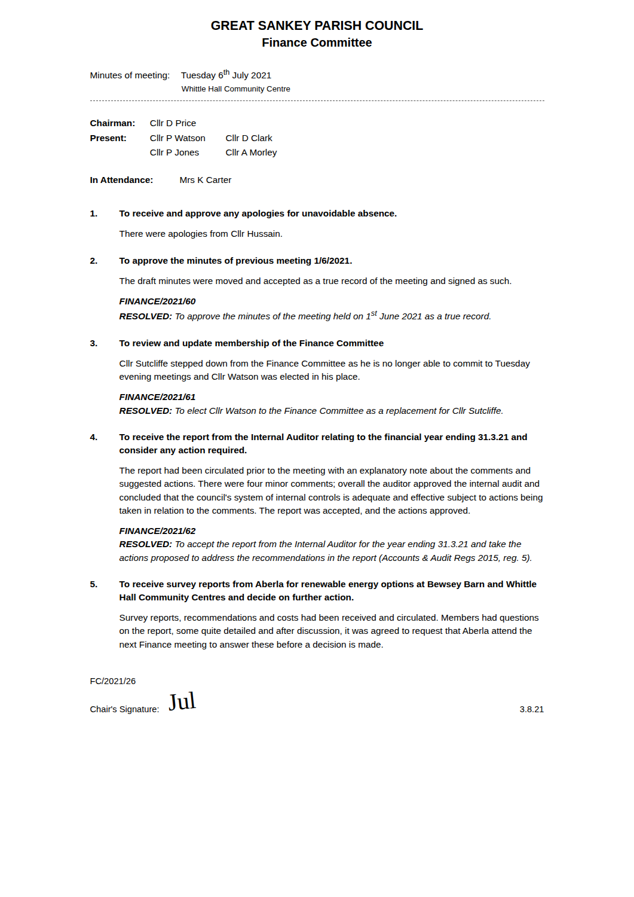GREAT SANKEY PARISH COUNCIL
Finance Committee
Minutes of meeting: Tuesday 6th July 2021
Whittle Hall Community Centre
| Chairman: | Cllr D Price | |
| Present: | Cllr P Watson | Cllr D Clark |
| | Cllr P Jones | Cllr A Morley |
In Attendance: Mrs K Carter
To receive and approve any apologies for unavoidable absence.
There were apologies from Cllr Hussain.
To approve the minutes of previous meeting 1/6/2021.
The draft minutes were moved and accepted as a true record of the meeting and signed as such.
FINANCE/2021/60 RESOLVED: To approve the minutes of the meeting held on 1st June 2021 as a true record.
To review and update membership of the Finance Committee
Cllr Sutcliffe stepped down from the Finance Committee as he is no longer able to commit to Tuesday evening meetings and Cllr Watson was elected in his place.
FINANCE/2021/61 RESOLVED: To elect Cllr Watson to the Finance Committee as a replacement for Cllr Sutcliffe.
To receive the report from the Internal Auditor relating to the financial year ending 31.3.21 and consider any action required.
The report had been circulated prior to the meeting with an explanatory note about the comments and suggested actions. There were four minor comments; overall the auditor approved the internal audit and concluded that the council's system of internal controls is adequate and effective subject to actions being taken in relation to the comments. The report was accepted, and the actions approved.
FINANCE/2021/62 RESOLVED: To accept the report from the Internal Auditor for the year ending 31.3.21 and take the actions proposed to address the recommendations in the report (Accounts & Audit Regs 2015, reg. 5).
To receive survey reports from Aberla for renewable energy options at Bewsey Barn and Whittle Hall Community Centres and decide on further action.
Survey reports, recommendations and costs had been received and circulated. Members had questions on the report, some quite detailed and after discussion, it was agreed to request that Aberla attend the next Finance meeting to answer these before a decision is made.
FC/2021/26
Chair's Signature: Jul
3.8.21